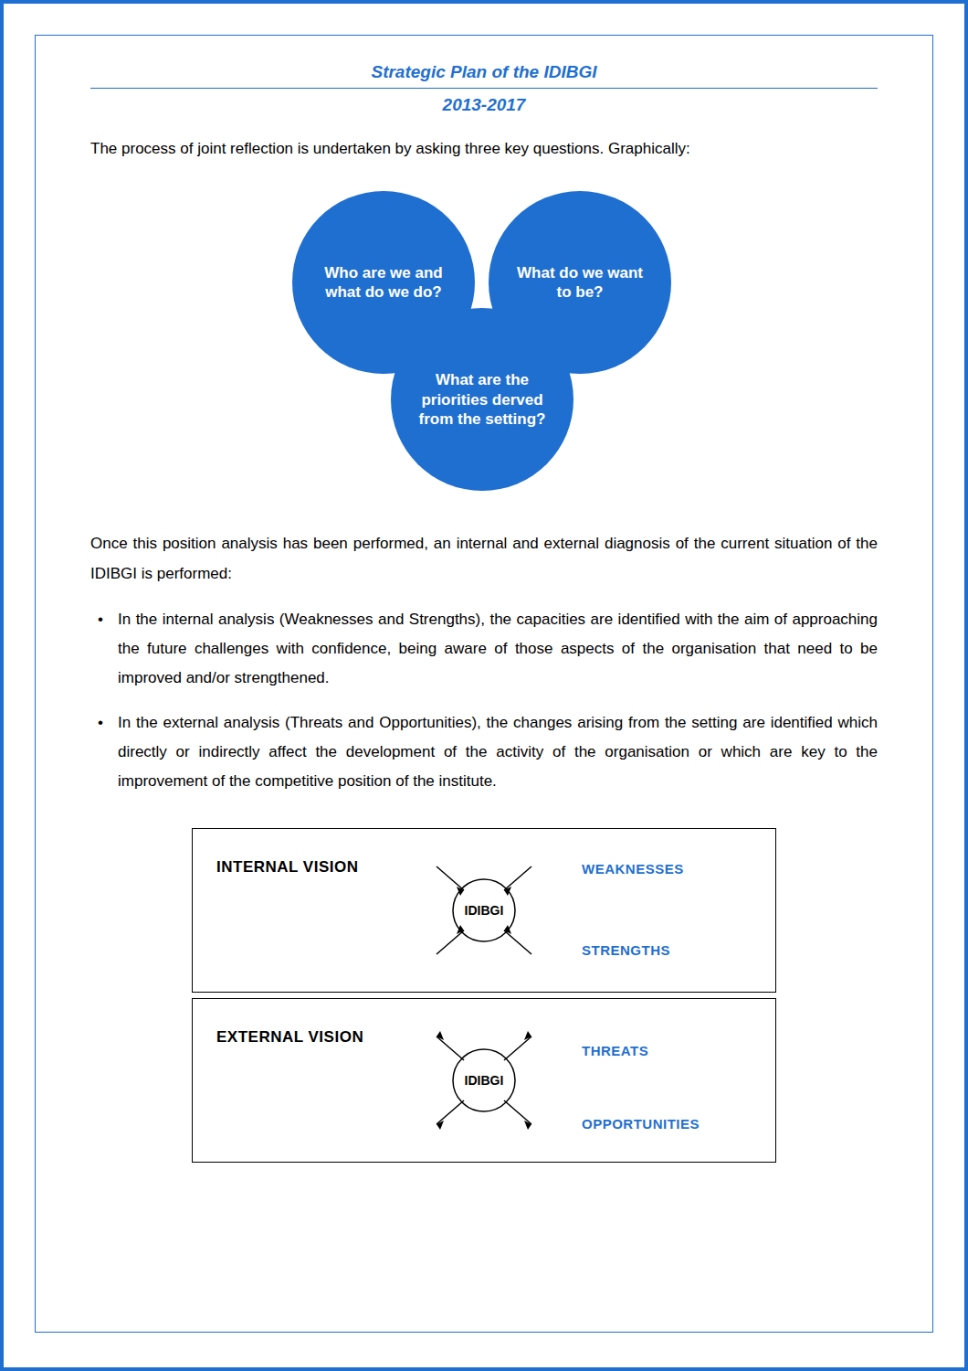Strategic Plan of the IDIBGI
2013-2017
The process of joint reflection is undertaken by asking three key questions. Graphically:
Who are we and what do we do?
What do we want to be?
What are the priorities derved from the setting?
Once this position analysis has been performed, an internal and external diagnosis of the current situation of the IDIBGI is performed:
In the internal analysis (Weaknesses and Strengths), the capacities are identified with the aim of approaching the future challenges with confidence, being aware of those aspects of the organisation that need to be improved and/or strengthened.
In the external analysis (Threats and Opportunities), the changes arising from the setting are identified which directly or indirectly affect the development of the activity of the organisation or which are key to the improvement of the competitive position of the institute.
INTERNAL VISION
IDIBGI
WEAKNESSES STRENGTHS
EXTERNAL VISION
IDIBGI
THREATS OPPORTUNITIES